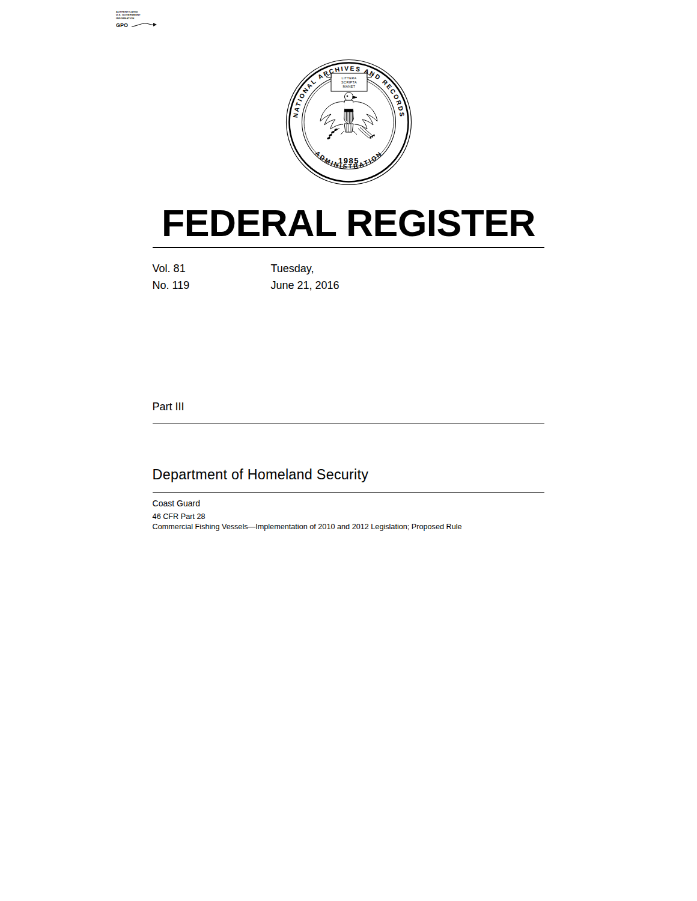Authenticated
U.S. Government
Information
GPO
NATIONAL ARCHIVES AND RECORDS ADMINISTRATION 1985 LITTERA SCRIPTA MANET
FEDERAL REGISTER
| Vol. 81 | Tuesday, |
| No. 119 | June 21, 2016 |
Part III
Department of Homeland Security
Coast Guard
46 CFR Part 28 Commercial Fishing Vessels—Implementation of 2010 and 2012 Legislation; Proposed Rule